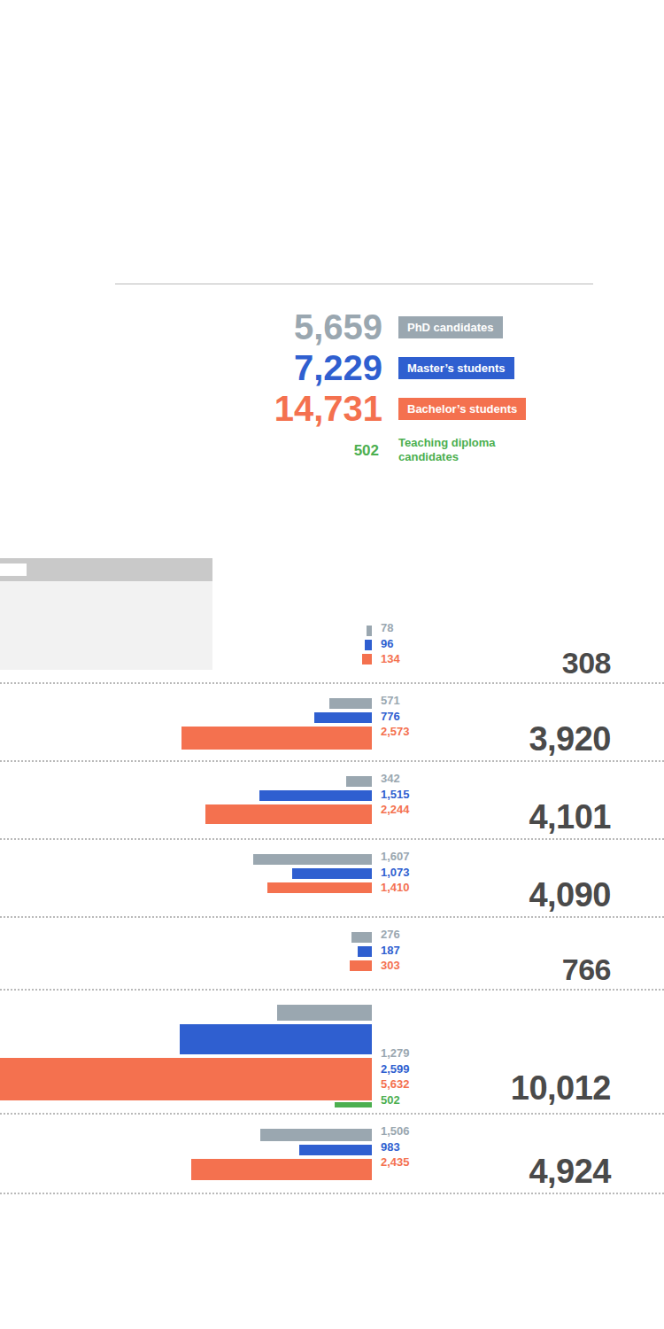5,659
PhD candidates
7,229
Master’s students
14,731
Bachelor’s students
502
Teaching diploma
candidates
78
96
134
308
571
776
2,573
3,920
342
1,515
2,244
4,101
1,607
1,073
1,410
4,090
276
187
303
766
1,279
2,599
5,632
502
10,012
1,506
983
2,435
4,924